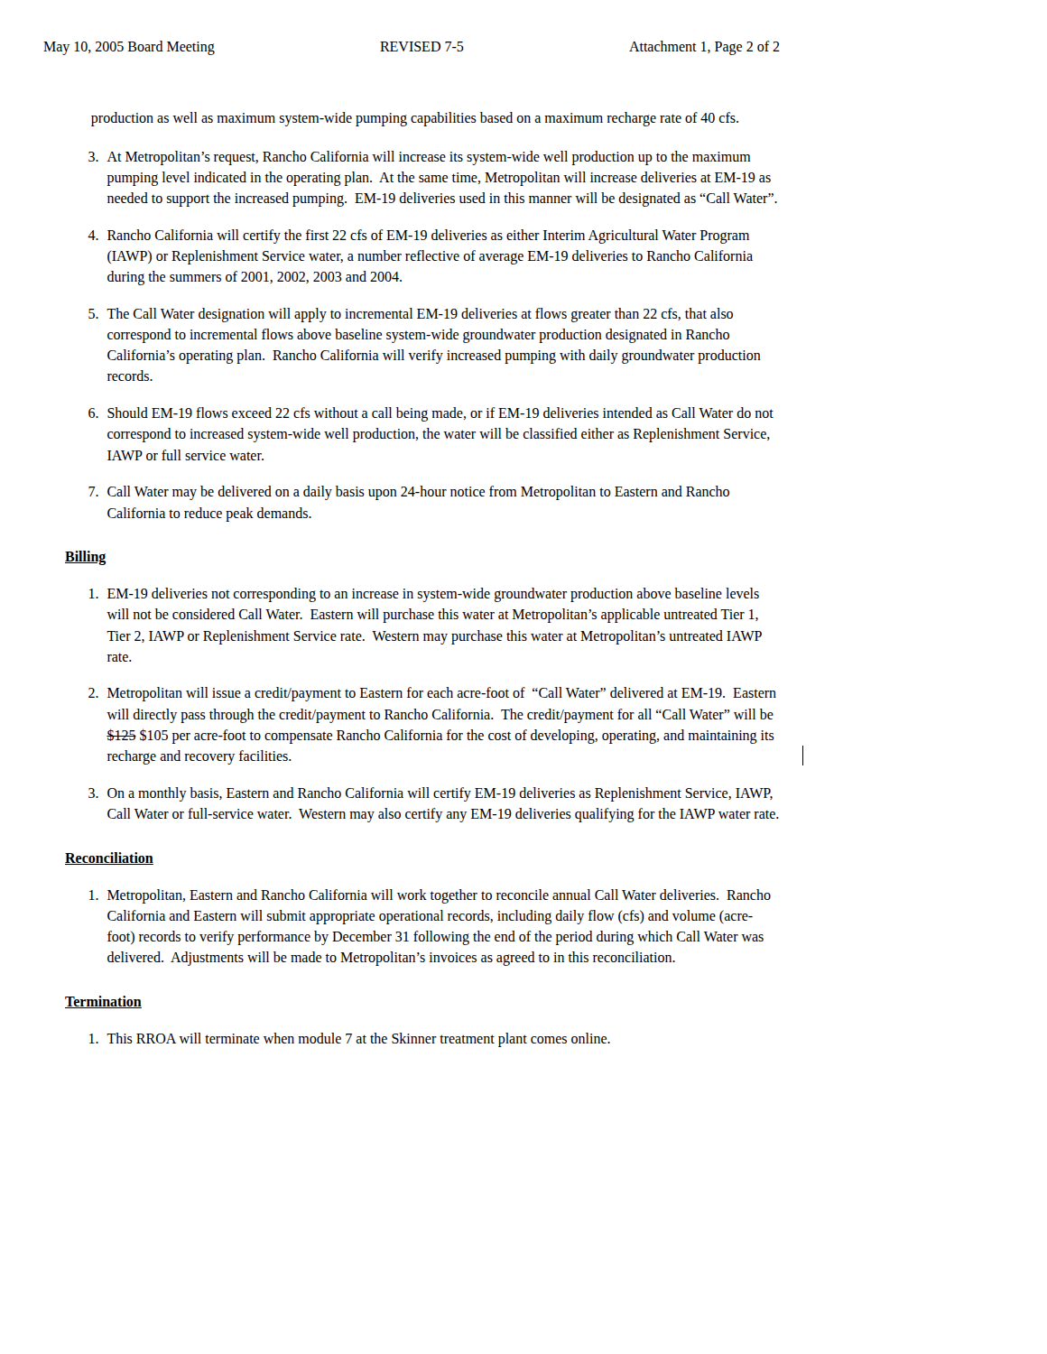May 10, 2005 Board Meeting
REVISED 7-5
Attachment 1, Page 2 of 2
production as well as maximum system-wide pumping capabilities based on a maximum recharge rate of 40 cfs.
At Metropolitan’s request, Rancho California will increase its system-wide well production up to the maximum pumping level indicated in the operating plan. At the same time, Metropolitan will increase deliveries at EM-19 as needed to support the increased pumping. EM-19 deliveries used in this manner will be designated as “Call Water”.
Rancho California will certify the first 22 cfs of EM-19 deliveries as either Interim Agricultural Water Program (IAWP) or Replenishment Service water, a number reflective of average EM-19 deliveries to Rancho California during the summers of 2001, 2002, 2003 and 2004.
The Call Water designation will apply to incremental EM-19 deliveries at flows greater than 22 cfs, that also correspond to incremental flows above baseline system-wide groundwater production designated in Rancho California’s operating plan. Rancho California will verify increased pumping with daily groundwater production records.
Should EM-19 flows exceed 22 cfs without a call being made, or if EM-19 deliveries intended as Call Water do not correspond to increased system-wide well production, the water will be classified either as Replenishment Service, IAWP or full service water.
Call Water may be delivered on a daily basis upon 24-hour notice from Metropolitan to Eastern and Rancho California to reduce peak demands.
Billing
EM-19 deliveries not corresponding to an increase in system-wide groundwater production above baseline levels will not be considered Call Water. Eastern will purchase this water at Metropolitan’s applicable untreated Tier 1, Tier 2, IAWP or Replenishment Service rate. Western may purchase this water at Metropolitan’s untreated IAWP rate.
Metropolitan will issue a credit/payment to Eastern for each acre-foot of “Call Water” delivered at EM-19. Eastern will directly pass through the credit/payment to Rancho California. The credit/payment for all “Call Water” will be $125 $105 per acre-foot to compensate Rancho California for the cost of developing, operating, and maintaining its recharge and recovery facilities.
On a monthly basis, Eastern and Rancho California will certify EM-19 deliveries as Replenishment Service, IAWP, Call Water or full-service water. Western may also certify any EM-19 deliveries qualifying for the IAWP water rate.
Reconciliation
Metropolitan, Eastern and Rancho California will work together to reconcile annual Call Water deliveries. Rancho California and Eastern will submit appropriate operational records, including daily flow (cfs) and volume (acre-foot) records to verify performance by December 31 following the end of the period during which Call Water was delivered. Adjustments will be made to Metropolitan’s invoices as agreed to in this reconciliation.
Termination
This RROA will terminate when module 7 at the Skinner treatment plant comes online.